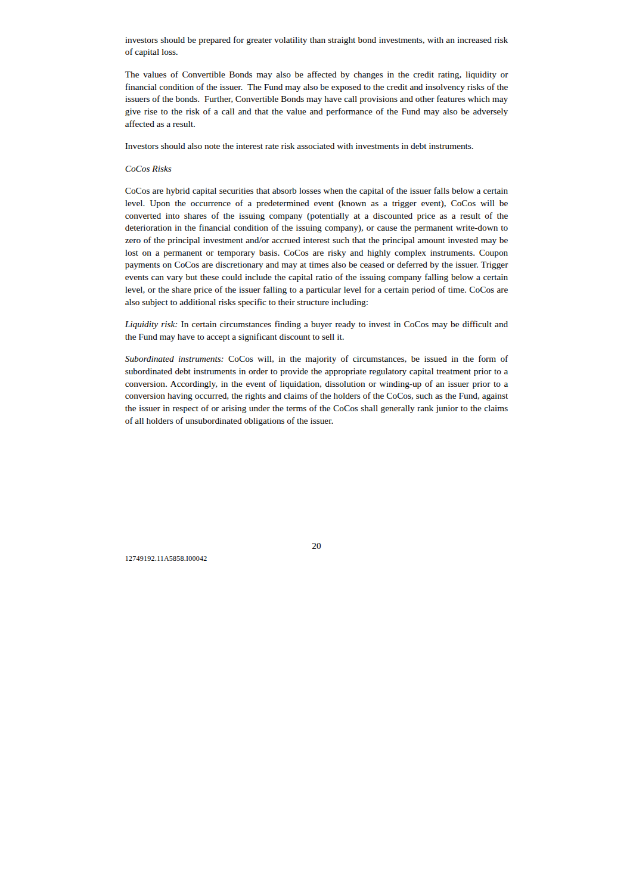investors should be prepared for greater volatility than straight bond investments, with an increased risk of capital loss.
The values of Convertible Bonds may also be affected by changes in the credit rating, liquidity or financial condition of the issuer. The Fund may also be exposed to the credit and insolvency risks of the issuers of the bonds. Further, Convertible Bonds may have call provisions and other features which may give rise to the risk of a call and that the value and performance of the Fund may also be adversely affected as a result.
Investors should also note the interest rate risk associated with investments in debt instruments.
CoCos Risks
CoCos are hybrid capital securities that absorb losses when the capital of the issuer falls below a certain level. Upon the occurrence of a predetermined event (known as a trigger event), CoCos will be converted into shares of the issuing company (potentially at a discounted price as a result of the deterioration in the financial condition of the issuing company), or cause the permanent write-down to zero of the principal investment and/or accrued interest such that the principal amount invested may be lost on a permanent or temporary basis. CoCos are risky and highly complex instruments. Coupon payments on CoCos are discretionary and may at times also be ceased or deferred by the issuer. Trigger events can vary but these could include the capital ratio of the issuing company falling below a certain level, or the share price of the issuer falling to a particular level for a certain period of time. CoCos are also subject to additional risks specific to their structure including:
Liquidity risk: In certain circumstances finding a buyer ready to invest in CoCos may be difficult and the Fund may have to accept a significant discount to sell it.
Subordinated instruments: CoCos will, in the majority of circumstances, be issued in the form of subordinated debt instruments in order to provide the appropriate regulatory capital treatment prior to a conversion. Accordingly, in the event of liquidation, dissolution or winding-up of an issuer prior to a conversion having occurred, the rights and claims of the holders of the CoCos, such as the Fund, against the issuer in respect of or arising under the terms of the CoCos shall generally rank junior to the claims of all holders of unsubordinated obligations of the issuer.
20
12749192.11A5858.I00042